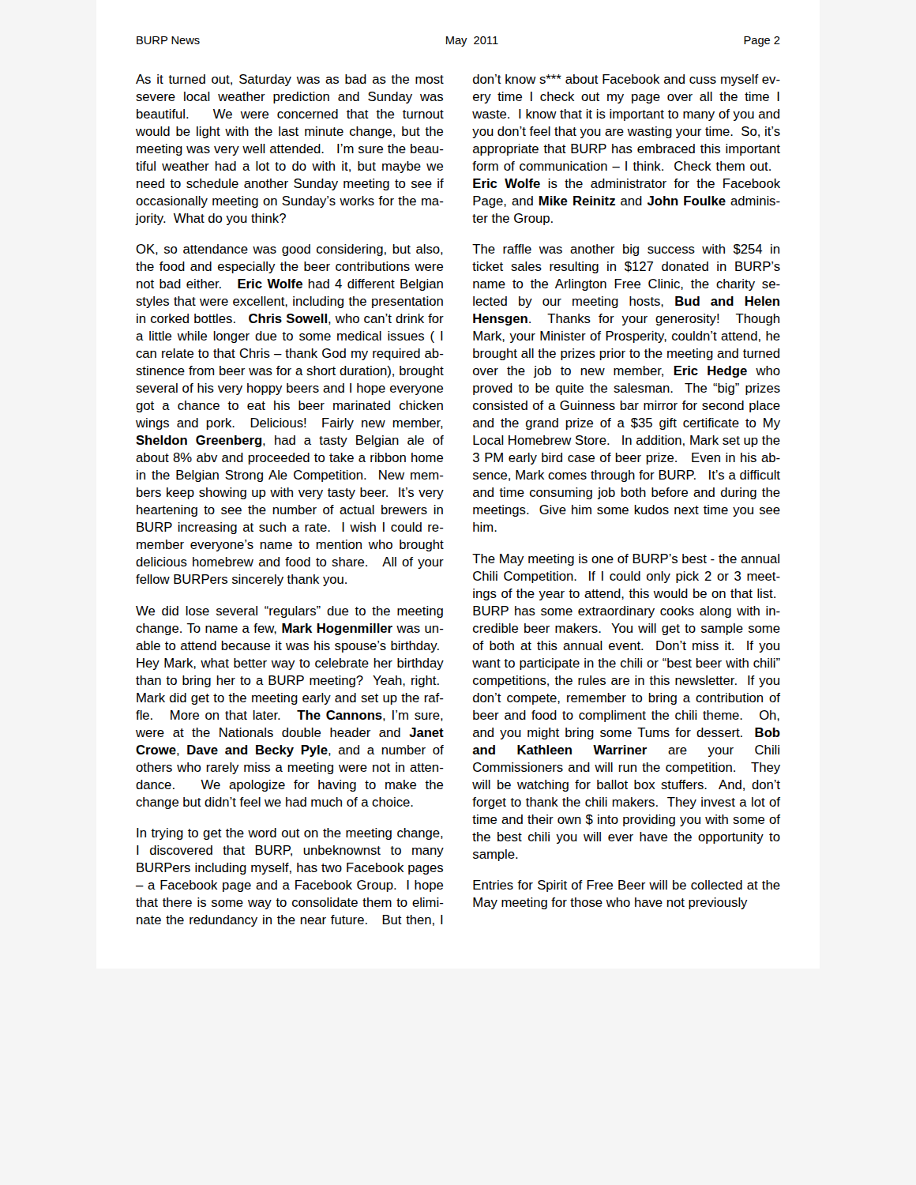BURP News May 2011 Page 2
As it turned out, Saturday was as bad as the most severe local weather prediction and Sunday was beautiful. We were concerned that the turnout would be light with the last minute change, but the meeting was very well attended. I’m sure the beautiful weather had a lot to do with it, but maybe we need to schedule another Sunday meeting to see if occasionally meeting on Sunday’s works for the majority. What do you think?
OK, so attendance was good considering, but also, the food and especially the beer contributions were not bad either. Eric Wolfe had 4 different Belgian styles that were excellent, including the presentation in corked bottles. Chris Sowell, who can’t drink for a little while longer due to some medical issues ( I can relate to that Chris – thank God my required abstinence from beer was for a short duration), brought several of his very hoppy beers and I hope everyone got a chance to eat his beer marinated chicken wings and pork. Delicious! Fairly new member, Sheldon Greenberg, had a tasty Belgian ale of about 8% abv and proceeded to take a ribbon home in the Belgian Strong Ale Competition. New members keep showing up with very tasty beer. It’s very heartening to see the number of actual brewers in BURP increasing at such a rate. I wish I could remember everyone’s name to mention who brought delicious homebrew and food to share. All of your fellow BURPers sincerely thank you.
We did lose several “regulars” due to the meeting change. To name a few, Mark Hogenmiller was unable to attend because it was his spouse’s birthday. Hey Mark, what better way to celebrate her birthday than to bring her to a BURP meeting? Yeah, right. Mark did get to the meeting early and set up the raffle. More on that later. The Cannons, I’m sure, were at the Nationals double header and Janet Crowe, Dave and Becky Pyle, and a number of others who rarely miss a meeting were not in attendance. We apologize for having to make the change but didn’t feel we had much of a choice.
In trying to get the word out on the meeting change, I discovered that BURP, unbeknownst to many BURPers including myself, has two Facebook pages – a Facebook page and a Facebook Group. I hope that there is some way to consolidate them to eliminate the redundancy in the near future. But then, I don’t know s*** about Facebook and cuss myself every time I check out my page over all the time I waste. I know that it is important to many of you and you don’t feel that you are wasting your time. So, it’s appropriate that BURP has embraced this important form of communication – I think. Check them out. Eric Wolfe is the administrator for the Facebook Page, and Mike Reinitz and John Foulke administer the Group.
The raffle was another big success with $254 in ticket sales resulting in $127 donated in BURP’s name to the Arlington Free Clinic, the charity selected by our meeting hosts, Bud and Helen Hensgen. Thanks for your generosity! Though Mark, your Minister of Prosperity, couldn’t attend, he brought all the prizes prior to the meeting and turned over the job to new member, Eric Hedge who proved to be quite the salesman. The “big” prizes consisted of a Guinness bar mirror for second place and the grand prize of a $35 gift certificate to My Local Homebrew Store. In addition, Mark set up the 3 PM early bird case of beer prize. Even in his absence, Mark comes through for BURP. It’s a difficult and time consuming job both before and during the meetings. Give him some kudos next time you see him.
The May meeting is one of BURP’s best - the annual Chili Competition. If I could only pick 2 or 3 meetings of the year to attend, this would be on that list. BURP has some extraordinary cooks along with incredible beer makers. You will get to sample some of both at this annual event. Don’t miss it. If you want to participate in the chili or “best beer with chili” competitions, the rules are in this newsletter. If you don’t compete, remember to bring a contribution of beer and food to compliment the chili theme. Oh, and you might bring some Tums for dessert. Bob and Kathleen Warriner are your Chili Commissioners and will run the competition. They will be watching for ballot box stuffers. And, don’t forget to thank the chili makers. They invest a lot of time and their own $ into providing you with some of the best chili you will ever have the opportunity to sample.
Entries for Spirit of Free Beer will be collected at the May meeting for those who have not previously